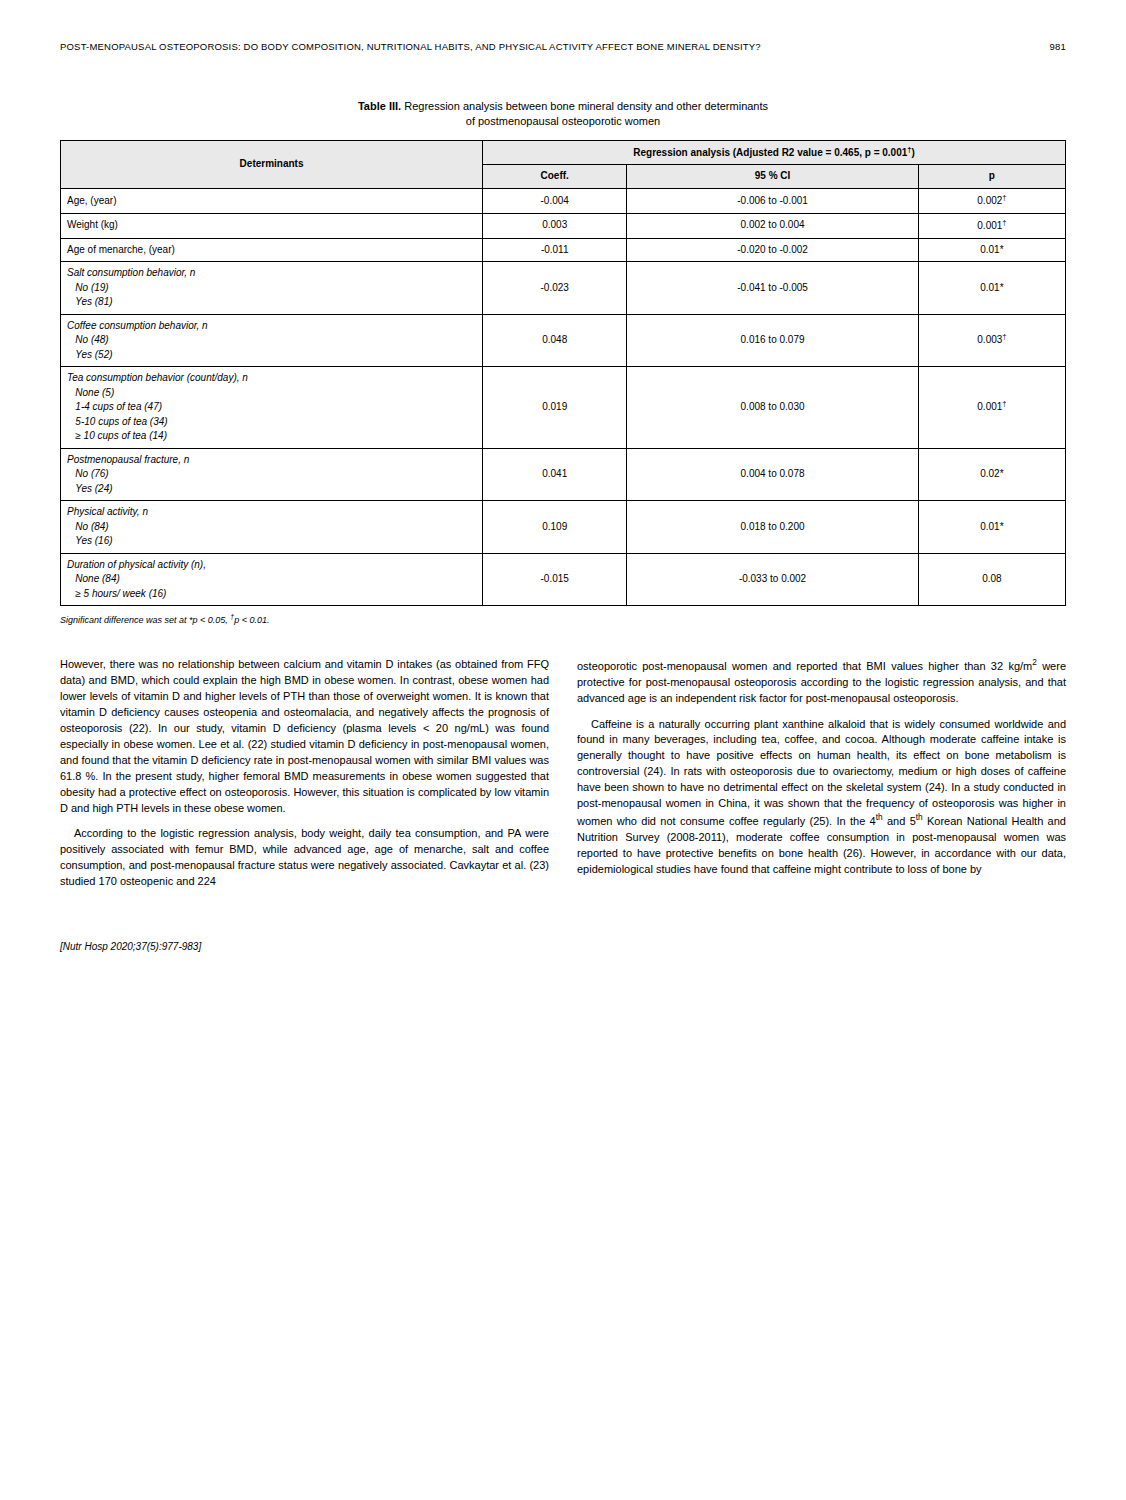Post-menopausal osteoporosis: do body composition, nutritional habits, and physical activity affect bone mineral density?
981
Table III. Regression analysis between bone mineral density and other determinants
of postmenopausal osteoporotic women
| Determinants | Regression analysis (Adjusted R2 value = 0.465, p = 0.001 † ) |
| --- | --- |
| Coeff. | 95 % CI | p |
| Age, (year) | -0.004 | -0.006 to -0.001 | 0.002 † |
| Weight (kg) | 0.003 | 0.002 to 0.004 | 0.001 † |
| Age of menarche, (year) | -0.011 | -0.020 to -0.002 | 0.01* |
| Salt consumption behavior, n No (19) Yes (81) | -0.023 | -0.041 to -0.005 | 0.01* |
| Coffee consumption behavior, n No (48) Yes (52) | 0.048 | 0.016 to 0.079 | 0.003 † |
| Tea consumption behavior (count/day), n None (5) 1-4 cups of tea (47) 5-10 cups of tea (34) ≥ 10 cups of tea (14) | 0.019 | 0.008 to 0.030 | 0.001 † |
| Postmenopausal fracture, n No (76) Yes (24) | 0.041 | 0.004 to 0.078 | 0.02* |
| Physical activity, n No (84) Yes (16) | 0.109 | 0.018 to 0.200 | 0.01* |
| Duration of physical activity (n), None (84) ≥ 5 hours/ week (16) | -0.015 | -0.033 to 0.002 | 0.08 |
Significant difference was set at *p < 0.05, †p < 0.01.
However, there was no relationship between calcium and vitamin D intakes (as obtained from FFQ data) and BMD, which could explain the high BMD in obese women. In contrast, obese women had lower levels of vitamin D and higher levels of PTH than those of overweight women. It is known that vitamin D deficiency causes osteopenia and osteomalacia, and negatively affects the prognosis of osteoporosis (22). In our study, vitamin D deficiency (plasma levels < 20 ng/mL) was found especially in obese women. Lee et al. (22) studied vitamin D deficiency in post-menopausal women, and found that the vitamin D deficiency rate in post-menopausal women with similar BMI values was 61.8 %. In the present study, higher femoral BMD measurements in obese women suggested that obesity had a protective effect on osteoporosis. However, this situation is complicated by low vitamin D and high PTH levels in these obese women.
According to the logistic regression analysis, body weight, daily tea consumption, and PA were positively associated with femur BMD, while advanced age, age of menarche, salt and coffee consumption, and post-menopausal fracture status were negatively associated. Cavkaytar et al. (23) studied 170 osteopenic and 224
osteoporotic post-menopausal women and reported that BMI values higher than 32 kg/m2 were protective for post-menopausal osteoporosis according to the logistic regression analysis, and that advanced age is an independent risk factor for post-menopausal osteoporosis.
Caffeine is a naturally occurring plant xanthine alkaloid that is widely consumed worldwide and found in many beverages, including tea, coffee, and cocoa. Although moderate caffeine intake is generally thought to have positive effects on human health, its effect on bone metabolism is controversial (24). In rats with osteoporosis due to ovariectomy, medium or high doses of caffeine have been shown to have no detrimental effect on the skeletal system (24). In a study conducted in post-menopausal women in China, it was shown that the frequency of osteoporosis was higher in women who did not consume coffee regularly (25). In the 4th and 5th Korean National Health and Nutrition Survey (2008-2011), moderate coffee consumption in post-menopausal women was reported to have protective benefits on bone health (26). However, in accordance with our data, epidemiological studies have found that caffeine might contribute to loss of bone by
[Nutr Hosp 2020;37(5):977-983]